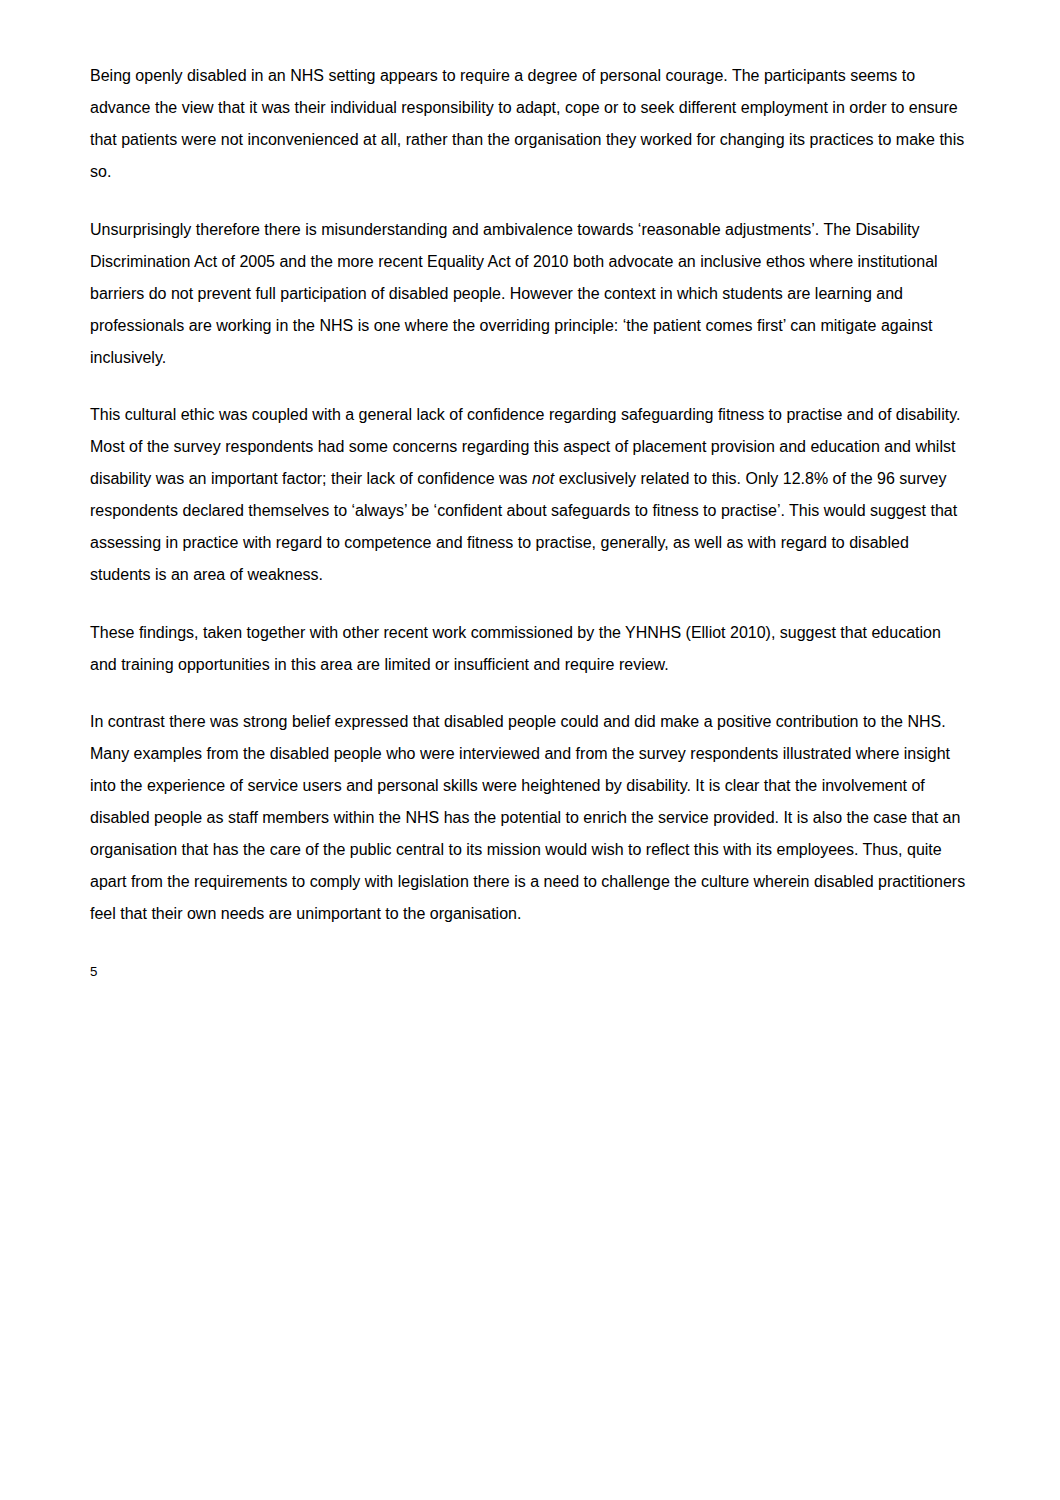Being openly disabled in an NHS setting appears to require a degree of personal courage. The participants seems to advance the view that it was their individual responsibility to adapt, cope or to seek different employment in order to ensure that patients were not inconvenienced at all, rather than the organisation they worked for changing its practices to make this so.
Unsurprisingly therefore there is misunderstanding and ambivalence towards ‘reasonable adjustments’. The Disability Discrimination Act of 2005 and the more recent Equality Act of 2010 both advocate an inclusive ethos where institutional barriers do not prevent full participation of disabled people. However the context in which students are learning and professionals are working in the NHS is one where the overriding principle: ‘the patient comes first’ can mitigate against inclusively.
This cultural ethic was coupled with a general lack of confidence regarding safeguarding fitness to practise and of disability. Most of the survey respondents had some concerns regarding this aspect of placement provision and education and whilst disability was an important factor; their lack of confidence was not exclusively related to this. Only 12.8% of the 96 survey respondents declared themselves to ‘always’ be ‘confident about safeguards to fitness to practise’. This would suggest that assessing in practice with regard to competence and fitness to practise, generally, as well as with regard to disabled students is an area of weakness.
These findings, taken together with other recent work commissioned by the YHNHS (Elliot 2010), suggest that education and training opportunities in this area are limited or insufficient and require review.
In contrast there was strong belief expressed that disabled people could and did make a positive contribution to the NHS. Many examples from the disabled people who were interviewed and from the survey respondents illustrated where insight into the experience of service users and personal skills were heightened by disability. It is clear that the involvement of disabled people as staff members within the NHS has the potential to enrich the service provided. It is also the case that an organisation that has the care of the public central to its mission would wish to reflect this with its employees. Thus, quite apart from the requirements to comply with legislation there is a need to challenge the culture wherein disabled practitioners feel that their own needs are unimportant to the organisation.
5